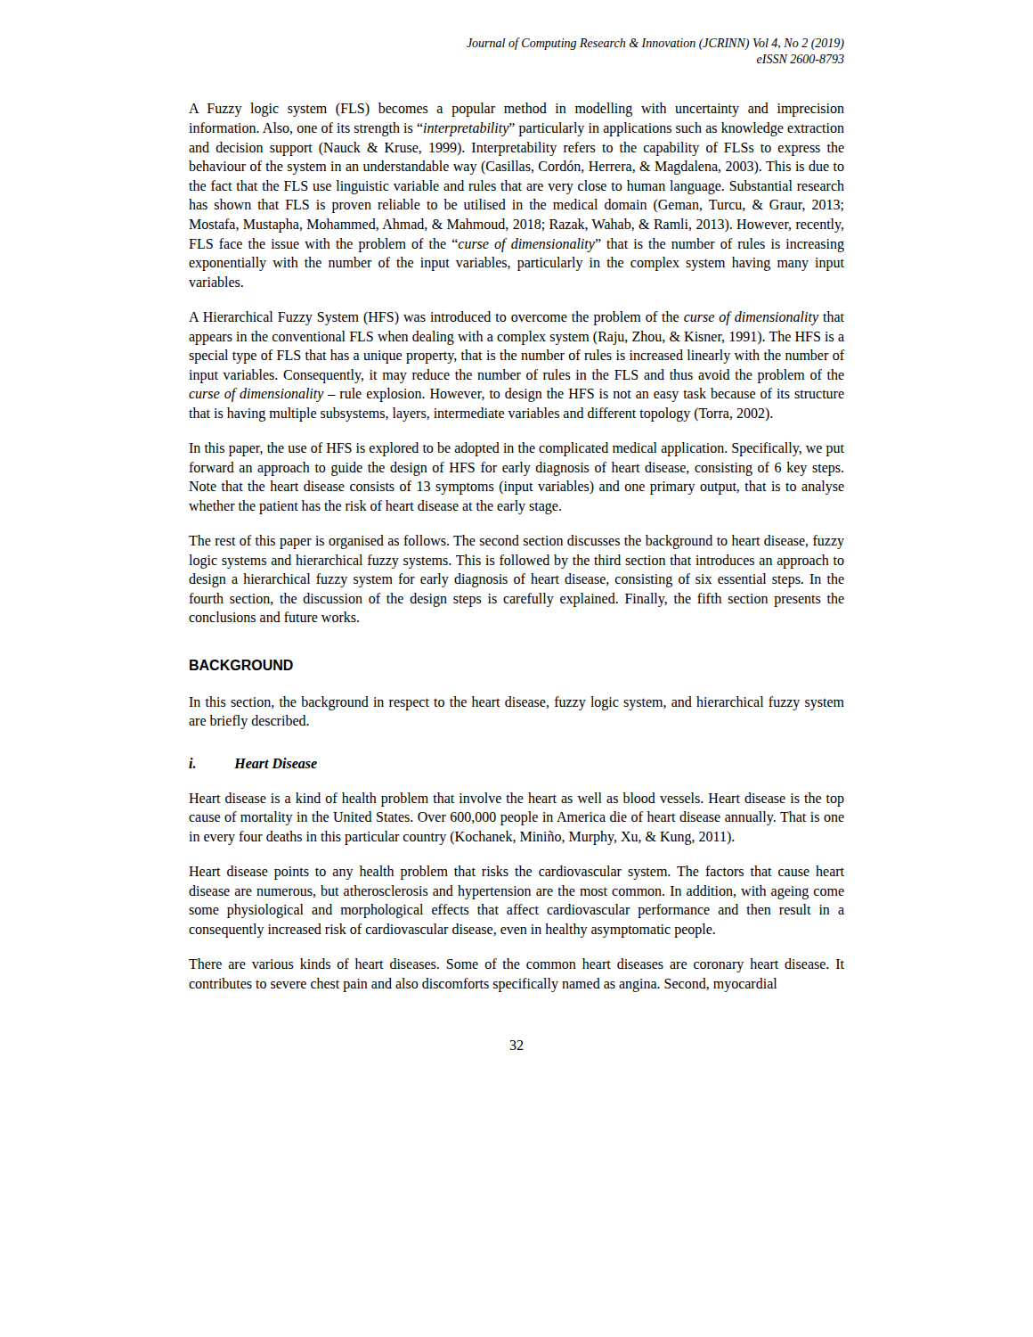Journal of Computing Research & Innovation (JCRINN) Vol 4, No 2 (2019)
eISSN 2600-8793
A Fuzzy logic system (FLS) becomes a popular method in modelling with uncertainty and imprecision information. Also, one of its strength is “interpretability” particularly in applications such as knowledge extraction and decision support (Nauck & Kruse, 1999). Interpretability refers to the capability of FLSs to express the behaviour of the system in an understandable way (Casillas, Cordón, Herrera, & Magdalena, 2003). This is due to the fact that the FLS use linguistic variable and rules that are very close to human language. Substantial research has shown that FLS is proven reliable to be utilised in the medical domain (Geman, Turcu, & Graur, 2013; Mostafa, Mustapha, Mohammed, Ahmad, & Mahmoud, 2018; Razak, Wahab, & Ramli, 2013). However, recently, FLS face the issue with the problem of the “curse of dimensionality” that is the number of rules is increasing exponentially with the number of the input variables, particularly in the complex system having many input variables.
A Hierarchical Fuzzy System (HFS) was introduced to overcome the problem of the curse of dimensionality that appears in the conventional FLS when dealing with a complex system (Raju, Zhou, & Kisner, 1991). The HFS is a special type of FLS that has a unique property, that is the number of rules is increased linearly with the number of input variables. Consequently, it may reduce the number of rules in the FLS and thus avoid the problem of the curse of dimensionality – rule explosion. However, to design the HFS is not an easy task because of its structure that is having multiple subsystems, layers, intermediate variables and different topology (Torra, 2002).
In this paper, the use of HFS is explored to be adopted in the complicated medical application. Specifically, we put forward an approach to guide the design of HFS for early diagnosis of heart disease, consisting of 6 key steps. Note that the heart disease consists of 13 symptoms (input variables) and one primary output, that is to analyse whether the patient has the risk of heart disease at the early stage.
The rest of this paper is organised as follows. The second section discusses the background to heart disease, fuzzy logic systems and hierarchical fuzzy systems. This is followed by the third section that introduces an approach to design a hierarchical fuzzy system for early diagnosis of heart disease, consisting of six essential steps. In the fourth section, the discussion of the design steps is carefully explained. Finally, the fifth section presents the conclusions and future works.
BACKGROUND
In this section, the background in respect to the heart disease, fuzzy logic system, and hierarchical fuzzy system are briefly described.
i. Heart Disease
Heart disease is a kind of health problem that involve the heart as well as blood vessels. Heart disease is the top cause of mortality in the United States. Over 600,000 people in America die of heart disease annually. That is one in every four deaths in this particular country (Kochanek, Miniño, Murphy, Xu, & Kung, 2011).
Heart disease points to any health problem that risks the cardiovascular system. The factors that cause heart disease are numerous, but atherosclerosis and hypertension are the most common. In addition, with ageing come some physiological and morphological effects that affect cardiovascular performance and then result in a consequently increased risk of cardiovascular disease, even in healthy asymptomatic people.
There are various kinds of heart diseases. Some of the common heart diseases are coronary heart disease. It contributes to severe chest pain and also discomforts specifically named as angina. Second, myocardial
32